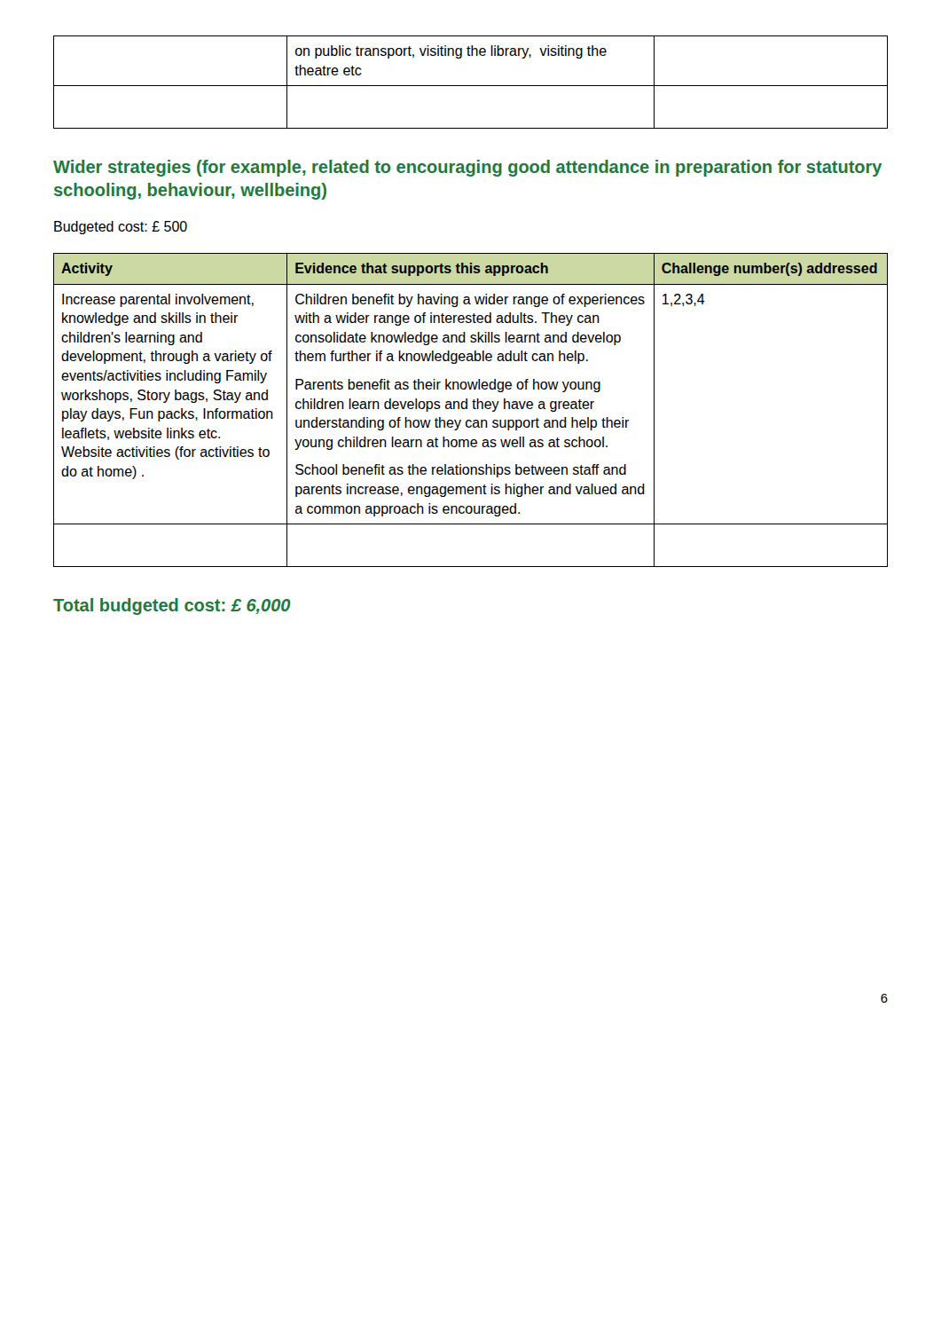| | on public transport, visiting the library, visiting the theatre etc | |
Wider strategies (for example, related to encouraging good attendance in preparation for statutory schooling, behaviour, wellbeing)
Budgeted cost: £ 500
| Activity | Evidence that supports this approach | Challenge number(s) addressed |
| --- | --- | --- |
| Increase parental involvement, knowledge and skills in their children's learning and development, through a variety of events/activities including Family workshops, Story bags, Stay and play days, Fun packs, Information leaflets, website links etc. Website activities (for activities to do at home) . | Children benefit by having a wider range of experiences with a wider range of interested adults. They can consolidate knowledge and skills learnt and develop them further if a knowledgeable adult can help. Parents benefit as their knowledge of how young children learn develops and they have a greater understanding of how they can support and help their young children learn at home as well as at school. School benefit as the relationships between staff and parents increase, engagement is higher and valued and a common approach is encouraged. | 1,2,3,4 |
Total budgeted cost: £ 6,000
6